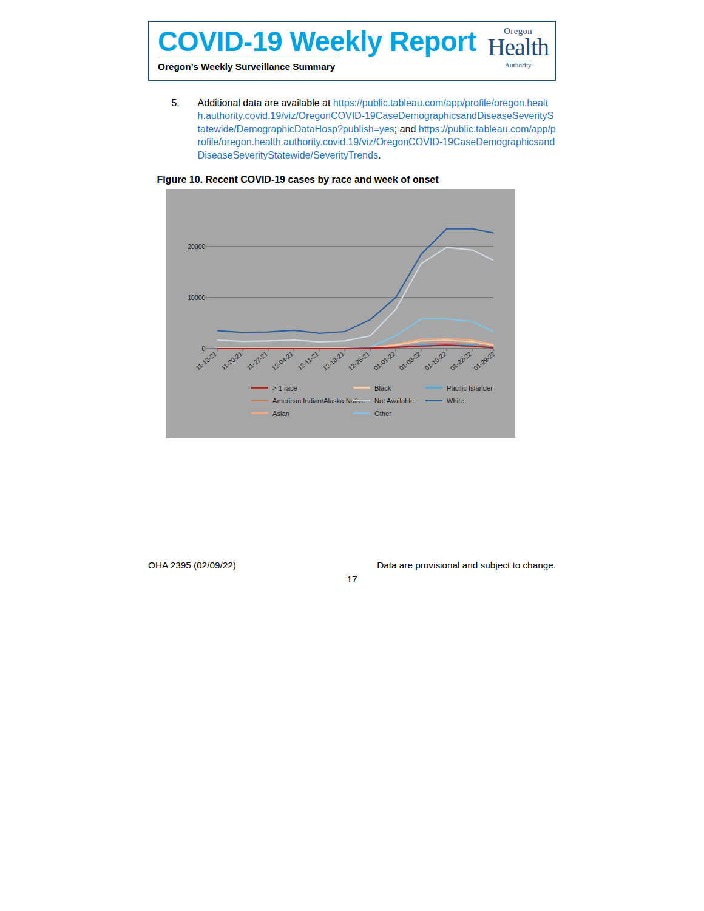Oregon
Health
Authority
COVID-19 Weekly Report
Oregon’s Weekly Surveillance Summary
5. Additional data are available at https://public.tableau.com/app/profile/oregon.health.authority.covid.19/viz/OregonCOVID-19CaseDemographicsandDiseaseSeverityStatewide/DemographicDataHosp?publish=yes; and https://public.tableau.com/app/profile/oregon.health.authority.covid.19/viz/OregonCOVID-19CaseDemographicsandDiseaseSeverityStatewide/SeverityTrends.
Figure 10. Recent COVID-19 cases by race and week of onset
20000 10000 0 11-13-21 11-20-21 11-27-21 12-04-21 12-11-21 12-18-21 12-25-21 01-01-22 01-08-22 01-15-22 01-22-22 01-29-22 > 1 race American Indian/Alaska Native Asian Black Not Available Other Pacific Islander White
OHA 2395 (02/09/22)
Data are provisional and subject to change.
17